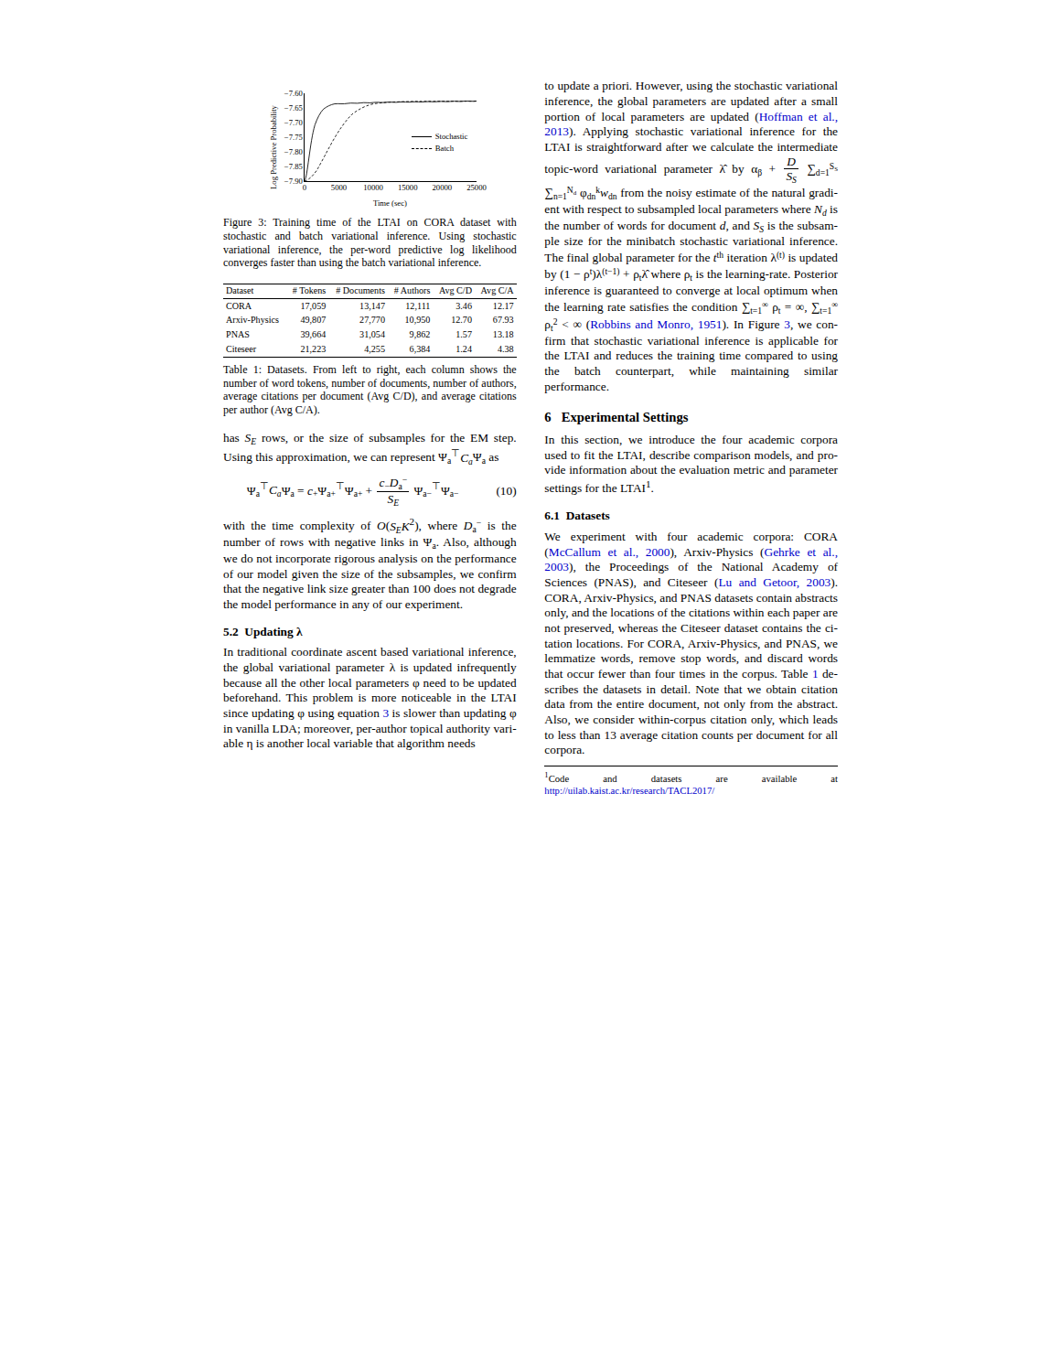Log Predictive Probability
−7.60 −7.65 −7.70 −7.75 −7.80 −7.85 −7.90 0 5000 10000 15000 20000 25000
Stochastic
Batch
Time (sec)
Figure 3: Training time of the LTAI on CORA dataset with stochastic and batch variational inference. Using stochastic variational inference, the per-word predictive log likelihood converges faster than using the batch variational inference.
| Dataset | # Tokens | # Documents | # Authors | Avg C/D | Avg C/A |
| --- | --- | --- | --- | --- | --- |
| CORA | 17,059 | 13,147 | 12,111 | 3.46 | 12.17 |
| Arxiv-Physics | 49,807 | 27,770 | 10,950 | 12.70 | 67.93 |
| PNAS | 39,664 | 31,054 | 9,862 | 1.57 | 13.18 |
| Citeseer | 21,223 | 4,255 | 6,384 | 1.24 | 4.38 |
Table 1: Datasets. From left to right, each column shows the number of word tokens, number of documents, number of authors, average citations per document (Avg C/D), and average citations per author (Avg C/A).
has SE rows, or the size of subsamples for the EM step. Using this approximation, we can represent Ψa⊤Ca Ψa as
Ψa⊤Ca Ψa = c+Ψa+⊤Ψa+ + c−Da−SE Ψa−⊤Ψa− (10)
with the time complexity of O(SEK2), where Da− is the number of rows with negative links in Ψa. Also, although we do not incorporate rigorous analysis on the performance of our model given the size of the subsamples, we confirm that the negative link size greater than 100 does not degrade the model performance in any of our experiment.
5.2 Updating λ
In traditional coordinate ascent based variational inference, the global variational parameter λ is updated infrequently because all the other local parameters φ need to be updated beforehand. This problem is more noticeable in the LTAI since updating φ using equation 3 is slower than updating φ in vanilla LDA; moreover, per-author topical authority variable η is another local variable that algorithm needs
to update a priori. However, using the stochastic variational inference, the global parameters are updated after a small portion of local parameters are updated (Hoffman et al., 2013). Applying stochastic variational inference for the LTAI is straightforward after we calculate the intermediate topic-word variational parameter λ̂ by αβ + DSS ∑d=1SS ∑n=1Nd φdnkwdn from the noisy estimate of the natural gradient with respect to subsampled local parameters where Nd is the number of words for document d, and SS is the subsample size for the minibatch stochastic variational inference. The final global parameter for the tth iteration λ(t) is updated by (1 − ρt)λ(t−1) + ρtλ̂ where ρt is the learning-rate. Posterior inference is guaranteed to converge at local optimum when the learning rate satisfies the condition ∑t=1∞ ρt = ∞, ∑t=1∞ ρt2 < ∞ (Robbins and Monro, 1951). In Figure 3, we confirm that stochastic variational inference is applicable for the LTAI and reduces the training time compared to using the batch counterpart, while maintaining similar performance.
6 Experimental Settings
In this section, we introduce the four academic corpora used to fit the LTAI, describe comparison models, and provide information about the evaluation metric and parameter settings for the LTAI1.
6.1 Datasets
We experiment with four academic corpora: CORA (McCallum et al., 2000), Arxiv-Physics (Gehrke et al., 2003), the Proceedings of the National Academy of Sciences (PNAS), and Citeseer (Lu and Getoor, 2003). CORA, Arxiv-Physics, and PNAS datasets contain abstracts only, and the locations of the citations within each paper are not preserved, whereas the Citeseer dataset contains the citation locations. For CORA, Arxiv-Physics, and PNAS, we lemmatize words, remove stop words, and discard words that occur fewer than four times in the corpus. Table 1 describes the datasets in detail. Note that we obtain citation data from the entire document, not only from the abstract. Also, we consider within-corpus citation only, which leads to less than 13 average citation counts per document for all corpora.
1Code and datasets are available at http://uilab.kaist.ac.kr/research/TACL2017/